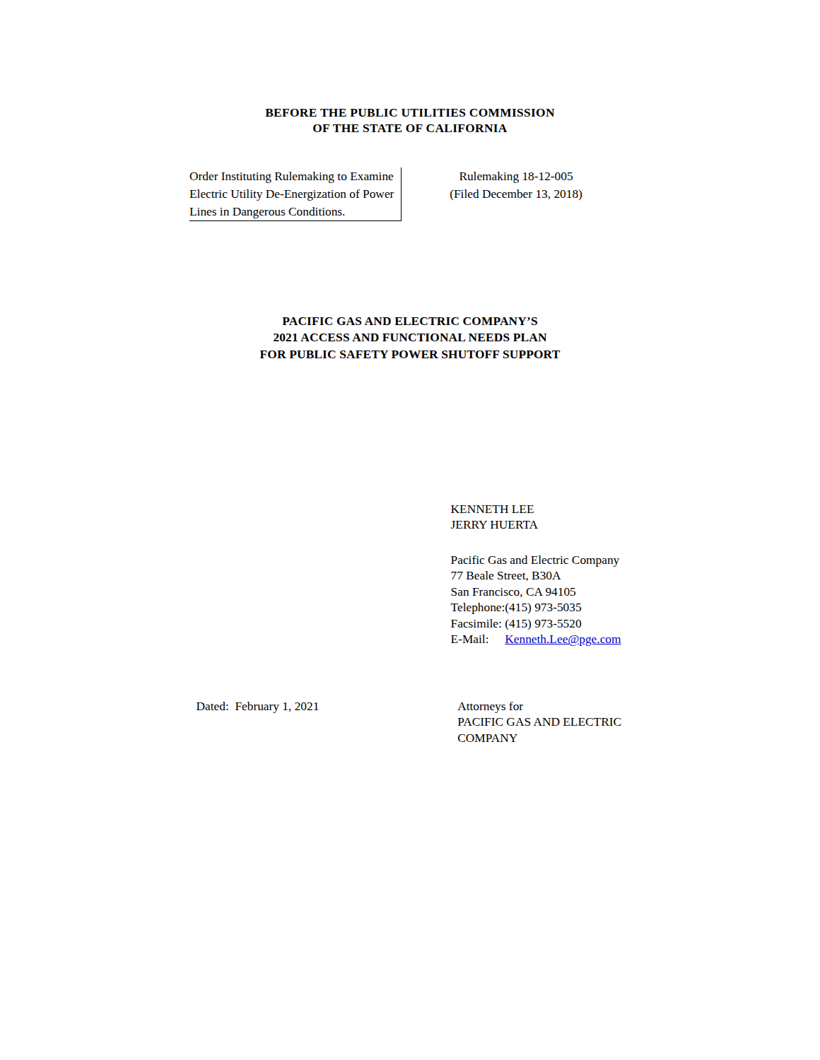BEFORE THE PUBLIC UTILITIES COMMISSION
OF THE STATE OF CALIFORNIA
| Order Instituting Rulemaking to Examine Electric Utility De-Energization of Power Lines in Dangerous Conditions. | Rulemaking 18-12-005 (Filed December 13, 2018) |
PACIFIC GAS AND ELECTRIC COMPANY’S
2021 ACCESS AND FUNCTIONAL NEEDS PLAN
FOR PUBLIC SAFETY POWER SHUTOFF SUPPORT
KENNETH LEE
JERRY HUERTA
Pacific Gas and Electric Company
77 Beale Street, B30A
San Francisco, CA 94105
| Telephone: | (415) 973-5035 |
| Facsimile: | (415) 973-5520 |
| E-Mail: | Kenneth.Lee@pge.com |
Dated: February 1, 2021
Attorneys for
PACIFIC GAS AND ELECTRIC COMPANY